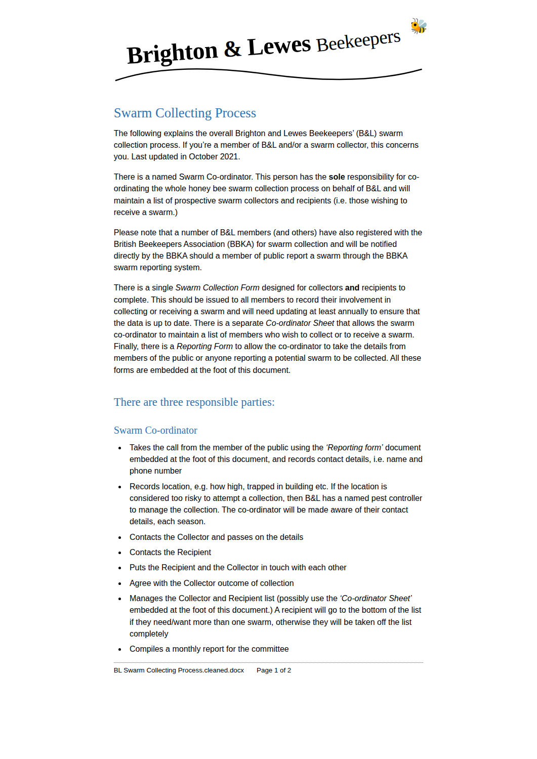Brighton & Lewes Beekeepers🐝
Swarm Collecting Process
The following explains the overall Brighton and Lewes Beekeepers’ (B&L) swarm collection process. If you’re a member of B&L and/or a swarm collector, this concerns you. Last updated in October 2021.
There is a named Swarm Co-ordinator. This person has the sole responsibility for co-ordinating the whole honey bee swarm collection process on behalf of B&L and will maintain a list of prospective swarm collectors and recipients (i.e. those wishing to receive a swarm.)
Please note that a number of B&L members (and others) have also registered with the British Beekeepers Association (BBKA) for swarm collection and will be notified directly by the BBKA should a member of public report a swarm through the BBKA swarm reporting system.
There is a single Swarm Collection Form designed for collectors and recipients to complete. This should be issued to all members to record their involvement in collecting or receiving a swarm and will need updating at least annually to ensure that the data is up to date. There is a separate Co-ordinator Sheet that allows the swarm co-ordinator to maintain a list of members who wish to collect or to receive a swarm. Finally, there is a Reporting Form to allow the co-ordinator to take the details from members of the public or anyone reporting a potential swarm to be collected. All these forms are embedded at the foot of this document.
There are three responsible parties:
Swarm Co-ordinator
Takes the call from the member of the public using the ‘Reporting form’ document embedded at the foot of this document, and records contact details, i.e. name and phone number
Records location, e.g. how high, trapped in building etc. If the location is considered too risky to attempt a collection, then B&L has a named pest controller to manage the collection. The co-ordinator will be made aware of their contact details, each season.
Contacts the Collector and passes on the details
Contacts the Recipient
Puts the Recipient and the Collector in touch with each other
Agree with the Collector outcome of collection
Manages the Collector and Recipient list (possibly use the ‘Co-ordinator Sheet’ embedded at the foot of this document.) A recipient will go to the bottom of the list if they need/want more than one swarm, otherwise they will be taken off the list completely
Compiles a monthly report for the committee
BL Swarm Collecting Process.cleaned.docx Page 1 of 2